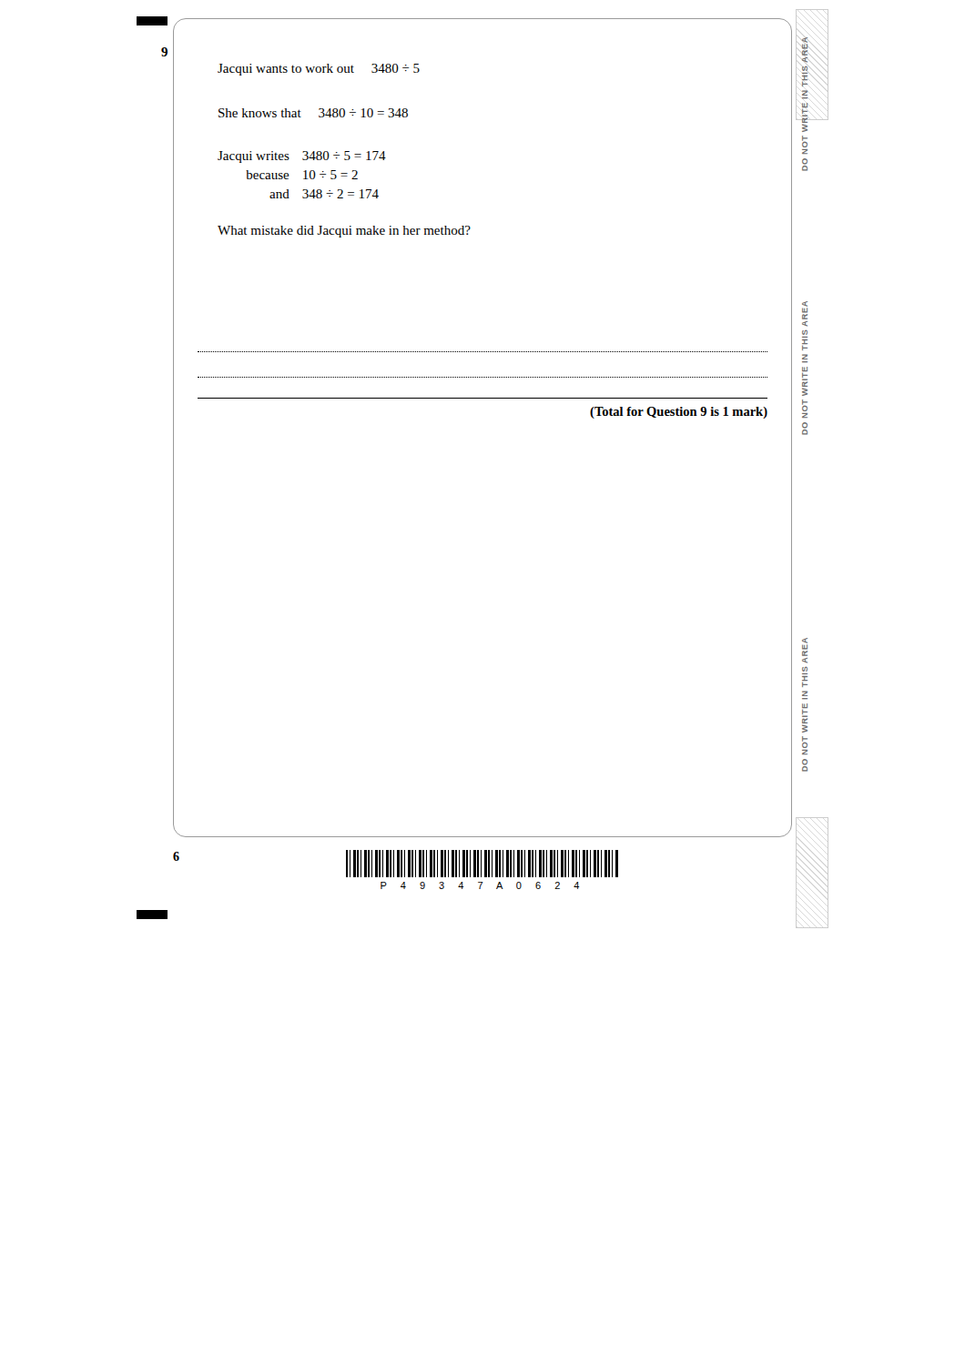DO NOT WRITE IN THIS AREA
DO NOT WRITE IN THIS AREA
DO NOT WRITE IN THIS AREA
9
Jacqui wants to work out 3480 ÷ 5
She knows that 3480 ÷ 10 = 348
| Jacqui writes | 3480 ÷ 5 = 174 |
| because | 10 ÷ 5 = 2 |
| and | 348 ÷ 2 = 174 |
What mistake did Jacqui make in her method?
(Total for Question 9 is 1 mark)
6
P 4 9 3 4 7 A 0 6 2 4